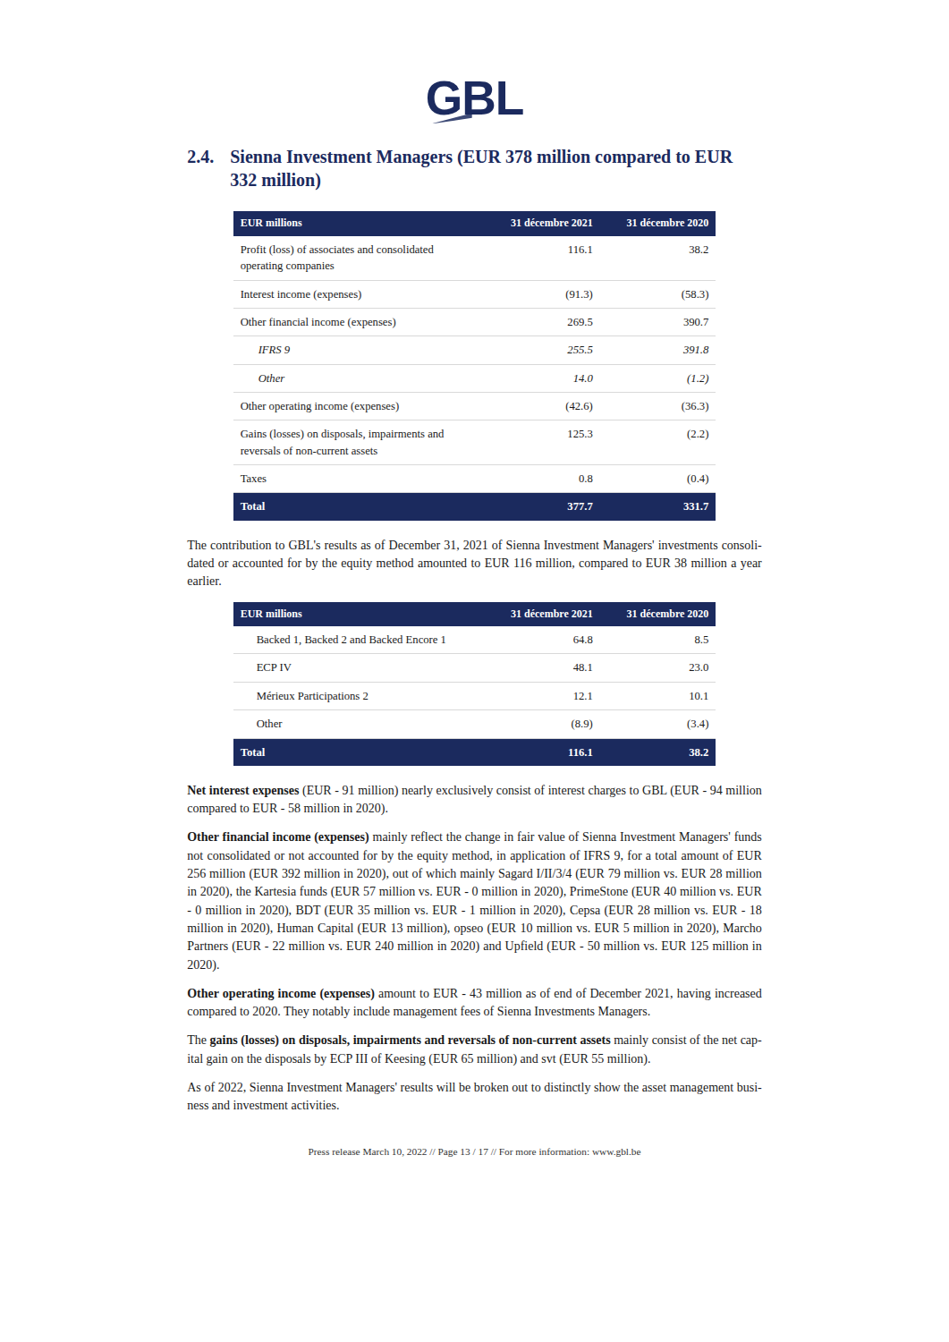GBL
2.4. Sienna Investment Managers (EUR 378 million compared to EUR 332 million)
| EUR millions | 31 décembre 2021 | 31 décembre 2020 |
| --- | --- | --- |
| Profit (loss) of associates and consolidated operating companies | 116.1 | 38.2 |
| Interest income (expenses) | (91.3) | (58.3) |
| Other financial income (expenses) | 269.5 | 390.7 |
| IFRS 9 | 255.5 | 391.8 |
| Other | 14.0 | (1.2) |
| Other operating income (expenses) | (42.6) | (36.3) |
| Gains (losses) on disposals, impairments and reversals of non-current assets | 125.3 | (2.2) |
| Taxes | 0.8 | (0.4) |
| Total | 377.7 | 331.7 |
The contribution to GBL's results as of December 31, 2021 of Sienna Investment Managers' investments consolidated or accounted for by the equity method amounted to EUR 116 million, compared to EUR 38 million a year earlier.
| EUR millions | 31 décembre 2021 | 31 décembre 2020 |
| --- | --- | --- |
| Backed 1, Backed 2 and Backed Encore 1 | 64.8 | 8.5 |
| ECP IV | 48.1 | 23.0 |
| Mérieux Participations 2 | 12.1 | 10.1 |
| Other | (8.9) | (3.4) |
| Total | 116.1 | 38.2 |
Net interest expenses (EUR - 91 million) nearly exclusively consist of interest charges to GBL (EUR - 94 million compared to EUR - 58 million in 2020).
Other financial income (expenses) mainly reflect the change in fair value of Sienna Investment Managers' funds not consolidated or not accounted for by the equity method, in application of IFRS 9, for a total amount of EUR 256 million (EUR 392 million in 2020), out of which mainly Sagard I/II/3/4 (EUR 79 million vs. EUR 28 million in 2020), the Kartesia funds (EUR 57 million vs. EUR - 0 million in 2020), PrimeStone (EUR 40 million vs. EUR - 0 million in 2020), BDT (EUR 35 million vs. EUR - 1 million in 2020), Cepsa (EUR 28 million vs. EUR - 18 million in 2020), Human Capital (EUR 13 million), opseo (EUR 10 million vs. EUR 5 million in 2020), Marcho Partners (EUR - 22 million vs. EUR 240 million in 2020) and Upfield (EUR - 50 million vs. EUR 125 million in 2020).
Other operating income (expenses) amount to EUR - 43 million as of end of December 2021, having increased compared to 2020. They notably include management fees of Sienna Investments Managers.
The gains (losses) on disposals, impairments and reversals of non-current assets mainly consist of the net capital gain on the disposals by ECP III of Keesing (EUR 65 million) and svt (EUR 55 million).
As of 2022, Sienna Investment Managers' results will be broken out to distinctly show the asset management business and investment activities.
Press release March 10, 2022 // Page 13 / 17 // For more information: www.gbl.be